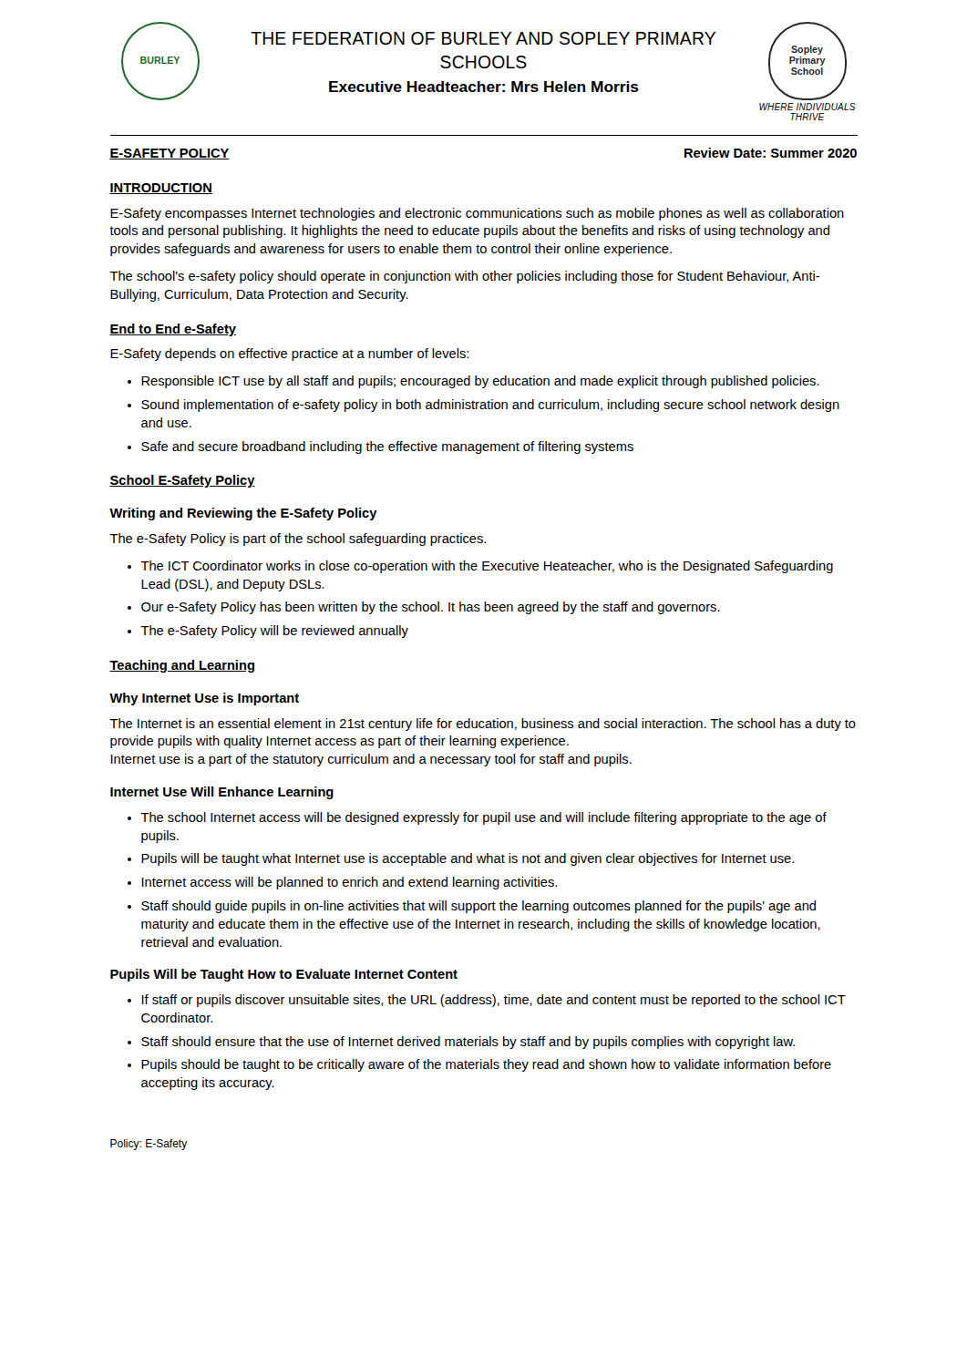BURLEY
THE FEDERATION OF BURLEY AND SOPLEY PRIMARY SCHOOLS
Executive Headteacher: Mrs Helen Morris
Sopley Primary School
WHERE INDIVIDUALS THRIVE
E-SAFETY POLICY Review Date: Summer 2020
INTRODUCTION
E-Safety encompasses Internet technologies and electronic communications such as mobile phones as well as collaboration tools and personal publishing. It highlights the need to educate pupils about the benefits and risks of using technology and provides safeguards and awareness for users to enable them to control their online experience.
The school's e-safety policy should operate in conjunction with other policies including those for Student Behaviour, Anti-Bullying, Curriculum, Data Protection and Security.
End to End e-Safety
E-Safety depends on effective practice at a number of levels:
Responsible ICT use by all staff and pupils; encouraged by education and made explicit through published policies.
Sound implementation of e-safety policy in both administration and curriculum, including secure school network design and use.
Safe and secure broadband including the effective management of filtering systems
School E-Safety Policy
Writing and Reviewing the E-Safety Policy
The e-Safety Policy is part of the school safeguarding practices.
The ICT Coordinator works in close co-operation with the Executive Heateacher, who is the Designated Safeguarding Lead (DSL), and Deputy DSLs.
Our e-Safety Policy has been written by the school. It has been agreed by the staff and governors.
The e-Safety Policy will be reviewed annually
Teaching and Learning
Why Internet Use is Important
The Internet is an essential element in 21st century life for education, business and social interaction. The school has a duty to provide pupils with quality Internet access as part of their learning experience.
Internet use is a part of the statutory curriculum and a necessary tool for staff and pupils.
Internet Use Will Enhance Learning
The school Internet access will be designed expressly for pupil use and will include filtering appropriate to the age of pupils.
Pupils will be taught what Internet use is acceptable and what is not and given clear objectives for Internet use.
Internet access will be planned to enrich and extend learning activities.
Staff should guide pupils in on-line activities that will support the learning outcomes planned for the pupils' age and maturity and educate them in the effective use of the Internet in research, including the skills of knowledge location, retrieval and evaluation.
Pupils Will be Taught How to Evaluate Internet Content
If staff or pupils discover unsuitable sites, the URL (address), time, date and content must be reported to the school ICT Coordinator.
Staff should ensure that the use of Internet derived materials by staff and by pupils complies with copyright law.
Pupils should be taught to be critically aware of the materials they read and shown how to validate information before accepting its accuracy.
Policy: E-Safety